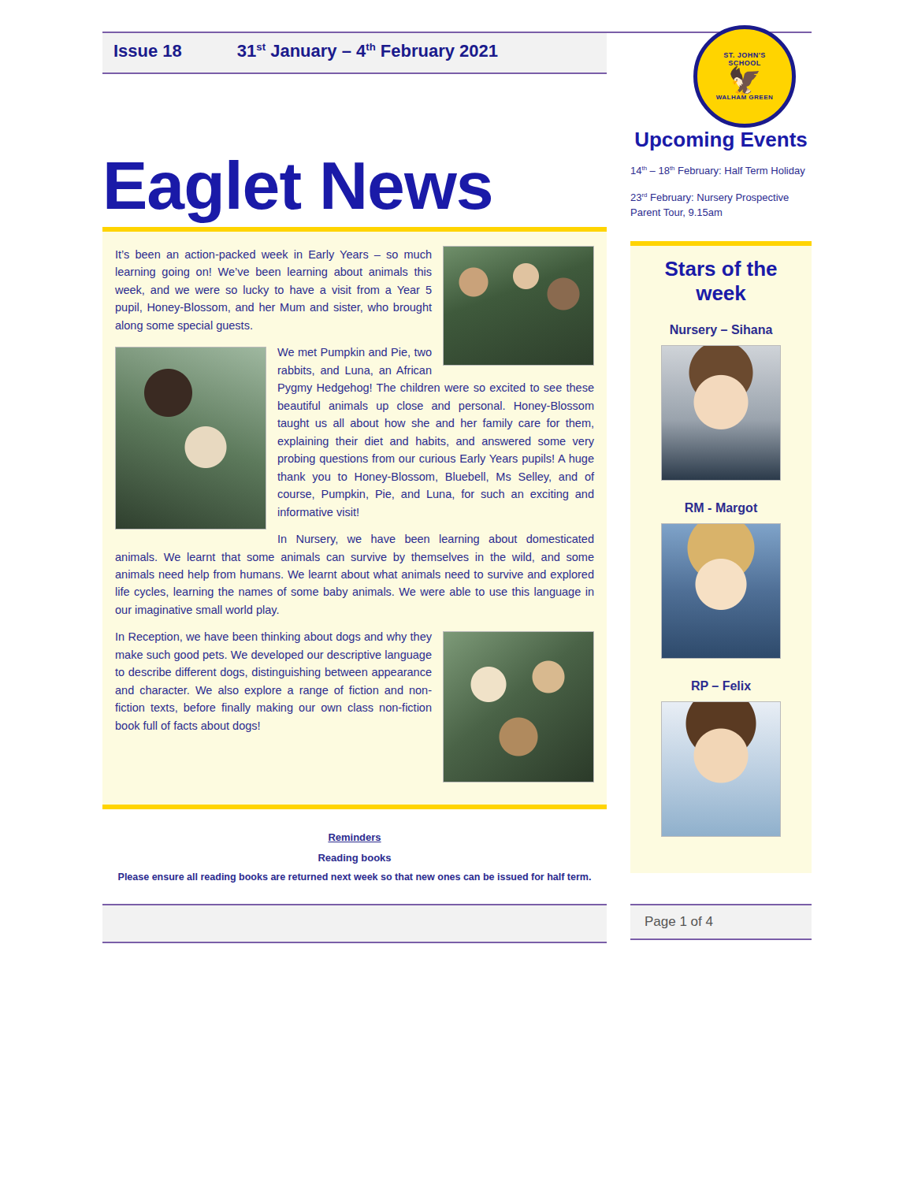Issue 18 31st January – 4th February 2021
ST. JOHN'S
SCHOOL
🦅
WALHAM GREEN
Eaglet News
It’s been an action-packed week in Early Years – so much learning going on! We’ve been learning about animals this week, and we were so lucky to have a visit from a Year 5 pupil, Honey-Blossom, and her Mum and sister, who brought along some special guests.
We met Pumpkin and Pie, two rabbits, and Luna, an African Pygmy Hedgehog! The children were so excited to see these beautiful animals up close and personal. Honey-Blossom taught us all about how she and her family care for them, explaining their diet and habits, and answered some very probing questions from our curious Early Years pupils! A huge thank you to Honey-Blossom, Bluebell, Ms Selley, and of course, Pumpkin, Pie, and Luna, for such an exciting and informative visit!
In Nursery, we have been learning about domesticated animals. We learnt that some animals can survive by themselves in the wild, and some animals need help from humans. We learnt about what animals need to survive and explored life cycles, learning the names of some baby animals. We were able to use this language in our imaginative small world play.
In Reception, we have been thinking about dogs and why they make such good pets. We developed our descriptive language to describe different dogs, distinguishing between appearance and character. We also explore a range of fiction and non-fiction texts, before finally making our own class non-fiction book full of facts about dogs!
Reminders
Reading books
Please ensure all reading books are returned next week so that new ones can be issued for half term.
Upcoming Events
14th – 18th February: Half Term Holiday
23rd February: Nursery Prospective Parent Tour, 9.15am
Stars of the week
Nursery – Sihana
RM - Margot
RP – Felix
Page 1 of 4